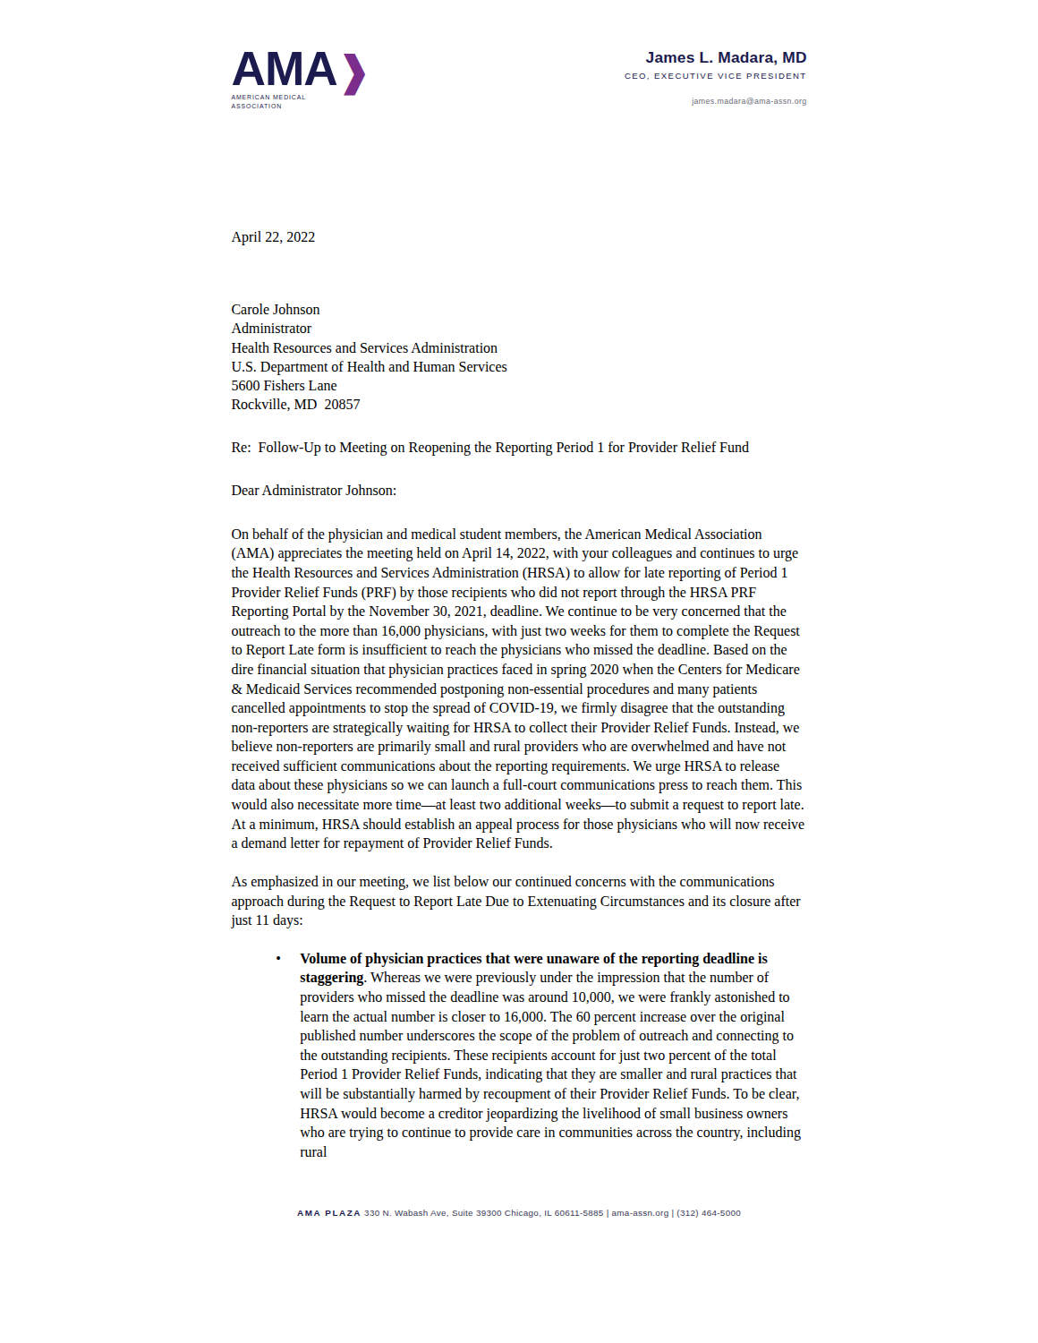AMA❱
American Medical
Association
James L. Madara, MD
CEO, Executive Vice President
james.madara@ama-assn.org
April 22, 2022
Carole Johnson
Administrator
Health Resources and Services Administration
U.S. Department of Health and Human Services
5600 Fishers Lane
Rockville, MD 20857
Re: Follow-Up to Meeting on Reopening the Reporting Period 1 for Provider Relief Fund
Dear Administrator Johnson:
On behalf of the physician and medical student members, the American Medical Association (AMA) appreciates the meeting held on April 14, 2022, with your colleagues and continues to urge the Health Resources and Services Administration (HRSA) to allow for late reporting of Period 1 Provider Relief Funds (PRF) by those recipients who did not report through the HRSA PRF Reporting Portal by the November 30, 2021, deadline. We continue to be very concerned that the outreach to the more than 16,000 physicians, with just two weeks for them to complete the Request to Report Late form is insufficient to reach the physicians who missed the deadline. Based on the dire financial situation that physician practices faced in spring 2020 when the Centers for Medicare & Medicaid Services recommended postponing non-essential procedures and many patients cancelled appointments to stop the spread of COVID-19, we firmly disagree that the outstanding non-reporters are strategically waiting for HRSA to collect their Provider Relief Funds. Instead, we believe non-reporters are primarily small and rural providers who are overwhelmed and have not received sufficient communications about the reporting requirements. We urge HRSA to release data about these physicians so we can launch a full-court communications press to reach them. This would also necessitate more time—at least two additional weeks—to submit a request to report late. At a minimum, HRSA should establish an appeal process for those physicians who will now receive a demand letter for repayment of Provider Relief Funds.
As emphasized in our meeting, we list below our continued concerns with the communications approach during the Request to Report Late Due to Extenuating Circumstances and its closure after just 11 days:
Volume of physician practices that were unaware of the reporting deadline is staggering. Whereas we were previously under the impression that the number of providers who missed the deadline was around 10,000, we were frankly astonished to learn the actual number is closer to 16,000. The 60 percent increase over the original published number underscores the scope of the problem of outreach and connecting to the outstanding recipients. These recipients account for just two percent of the total Period 1 Provider Relief Funds, indicating that they are smaller and rural practices that will be substantially harmed by recoupment of their Provider Relief Funds. To be clear, HRSA would become a creditor jeopardizing the livelihood of small business owners who are trying to continue to provide care in communities across the country, including rural
AMA PLAZA 330 N. Wabash Ave, Suite 39300 Chicago, IL 60611-5885 | ama-assn.org | (312) 464-5000